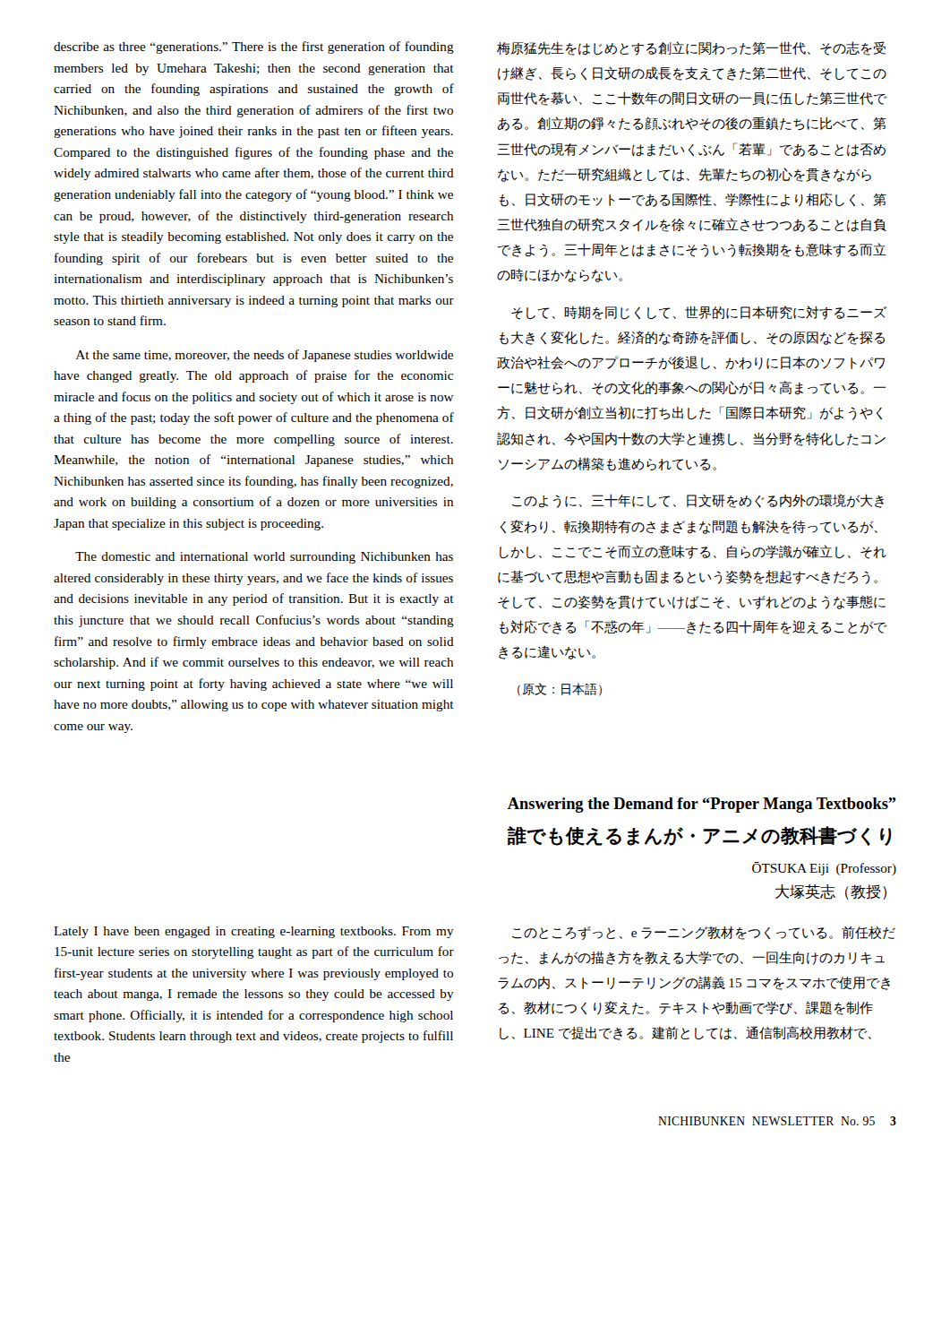describe as three “generations.” There is the first generation of founding members led by Umehara Takeshi; then the second generation that carried on the founding aspirations and sustained the growth of Nichibunken, and also the third generation of admirers of the first two generations who have joined their ranks in the past ten or fifteen years. Compared to the distinguished figures of the founding phase and the widely admired stalwarts who came after them, those of the current third generation undeniably fall into the category of “young blood.” I think we can be proud, however, of the distinctively third-generation research style that is steadily becoming established. Not only does it carry on the founding spirit of our forebears but is even better suited to the internationalism and interdisciplinary approach that is Nichibunken’s motto. This thirtieth anniversary is indeed a turning point that marks our season to stand firm.
At the same time, moreover, the needs of Japanese studies worldwide have changed greatly. The old approach of praise for the economic miracle and focus on the politics and society out of which it arose is now a thing of the past; today the soft power of culture and the phenomena of that culture has become the more compelling source of interest. Meanwhile, the notion of “international Japanese studies,” which Nichibunken has asserted since its founding, has finally been recognized, and work on building a consortium of a dozen or more universities in Japan that specialize in this subject is proceeding.
The domestic and international world surrounding Nichibunken has altered considerably in these thirty years, and we face the kinds of issues and decisions inevitable in any period of transition. But it is exactly at this juncture that we should recall Confucius’s words about “standing firm” and resolve to firmly embrace ideas and behavior based on solid scholarship. And if we commit ourselves to this endeavor, we will reach our next turning point at forty having achieved a state where “we will have no more doubts,” allowing us to cope with whatever situation might come our way.
梅原猛先生をはじめとする創立に関わった第一世代、その志を受け継ぎ、長らく日文研の成長を支えてきた第二世代、そしてこの両世代を慕い、ここ十数年の間日文研の一員に伍した第三世代である。創立期の錚々たる顔ぶれやその後の重鎮たちに比べて、第三世代の現有メンバーはまだいくぶん「若輩」であることは否めない。ただ一研究組織としては、先輩たちの初心を貫きながらも、日文研のモットーである国際性、学際性により相応しく、第三世代独自の研究スタイルを徐々に確立させつつあることは自負できよう。三十周年とはまさにそういう転換期をも意味する而立の時にほかならない。
そして、時期を同じくして、世界的に日本研究に対するニーズも大きく変化した。経済的な奇跡を評価し、その原因などを探る政治や社会へのアプローチが後退し、かわりに日本のソフトパワーに魅せられ、その文化的事象への関心が日々高まっている。一方、日文研が創立当初に打ち出した「国際日本研究」がようやく認知され、今や国内十数の大学と連携し、当分野を特化したコンソーシアムの構築も進められている。
このように、三十年にして、日文研をめぐる内外の環境が大きく変わり、転換期特有のさまざまな問題も解決を待っているが、しかし、ここでこそ而立の意味する、自らの学識が確立し、それに基づいて思想や言動も固まるという姿勢を想起すべきだろう。そして、この姿勢を貫けていけばこそ、いずれどのような事態にも対応できる「不惑の年」——きたる四十周年を迎えることができるに違いない。
（原文：日本語）
Answering the Demand for “Proper Manga Textbooks”
誰でも使えるまんが・アニメの教科書づくり
ŌTSUKA Eiji (Professor)
大塚英志（教授）
Lately I have been engaged in creating e-learning textbooks. From my 15-unit lecture series on storytelling taught as part of the curriculum for first-year students at the university where I was previously employed to teach about manga, I remade the lessons so they could be accessed by smart phone. Officially, it is intended for a correspondence high school textbook. Students learn through text and videos, create projects to fulfill the
このところずっと、e ラーニング教材をつくっている。前任校だった、まんがの描き方を教える大学での、一回生向けのカリキュラムの内、ストーリーテリングの講義 15 コマをスマホで使用できる、教材につくり変えた。テキストや動画で学び、課題を制作し、LINE で提出できる。建前としては、通信制高校用教材で、
NICHIBUNKEN NEWSLETTER No. 953